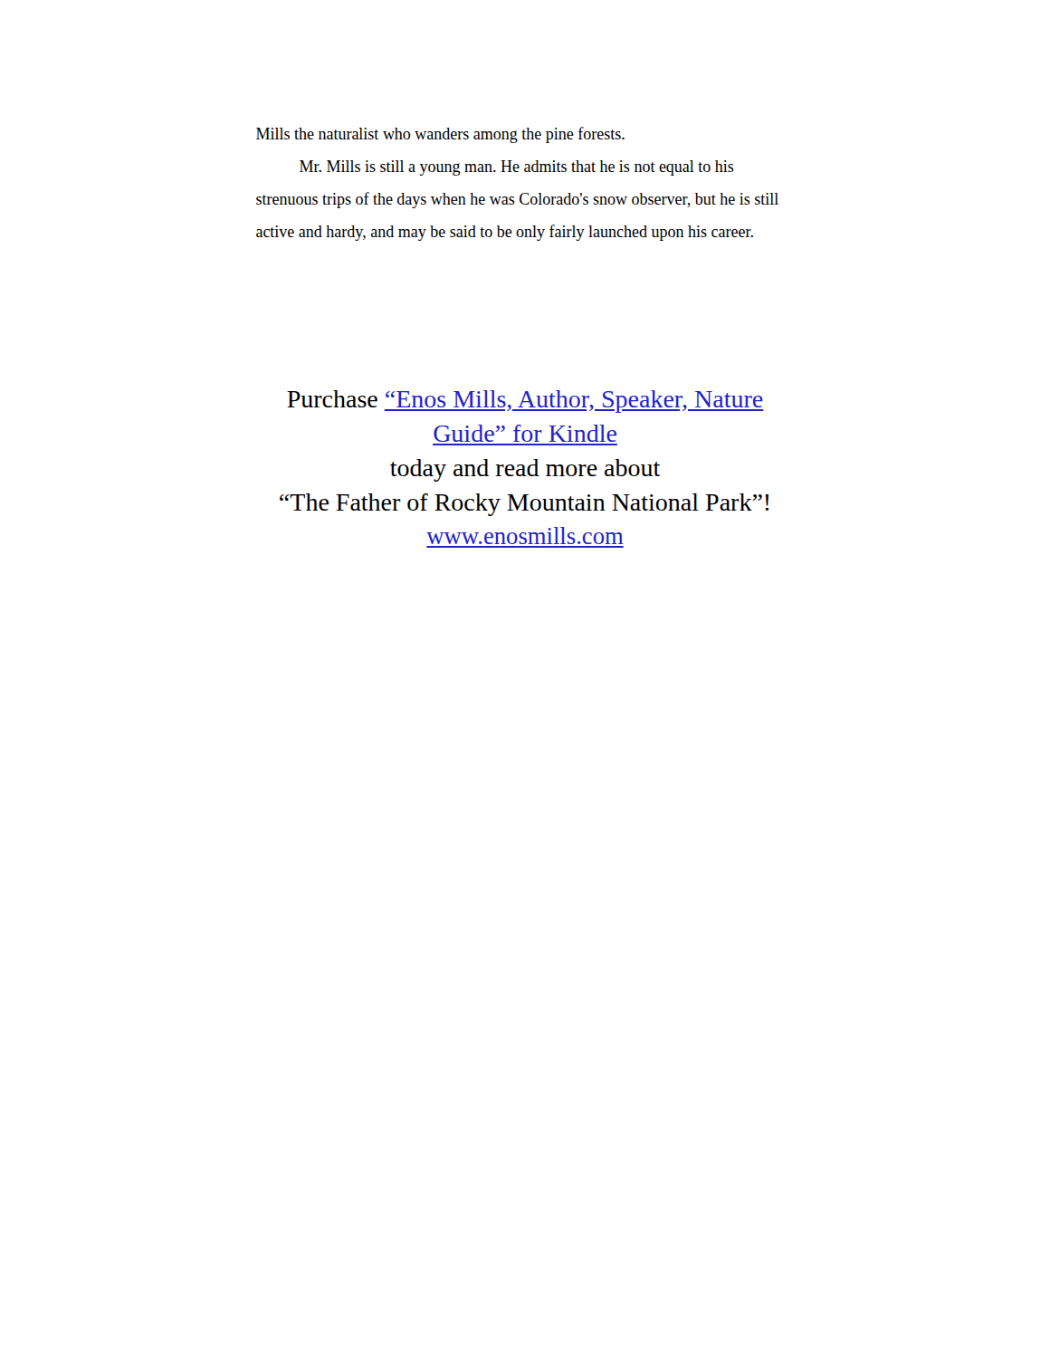Mills the naturalist who wanders among the pine forests.
Mr. Mills is still a young man. He admits that he is not equal to his strenuous trips of the days when he was Colorado's snow observer, but he is still active and hardy, and may be said to be only fairly launched upon his career.
Purchase “Enos Mills, Author, Speaker, Nature Guide” for Kindle
today and read more about
“The Father of Rocky Mountain National Park”!
www.enosmills.com